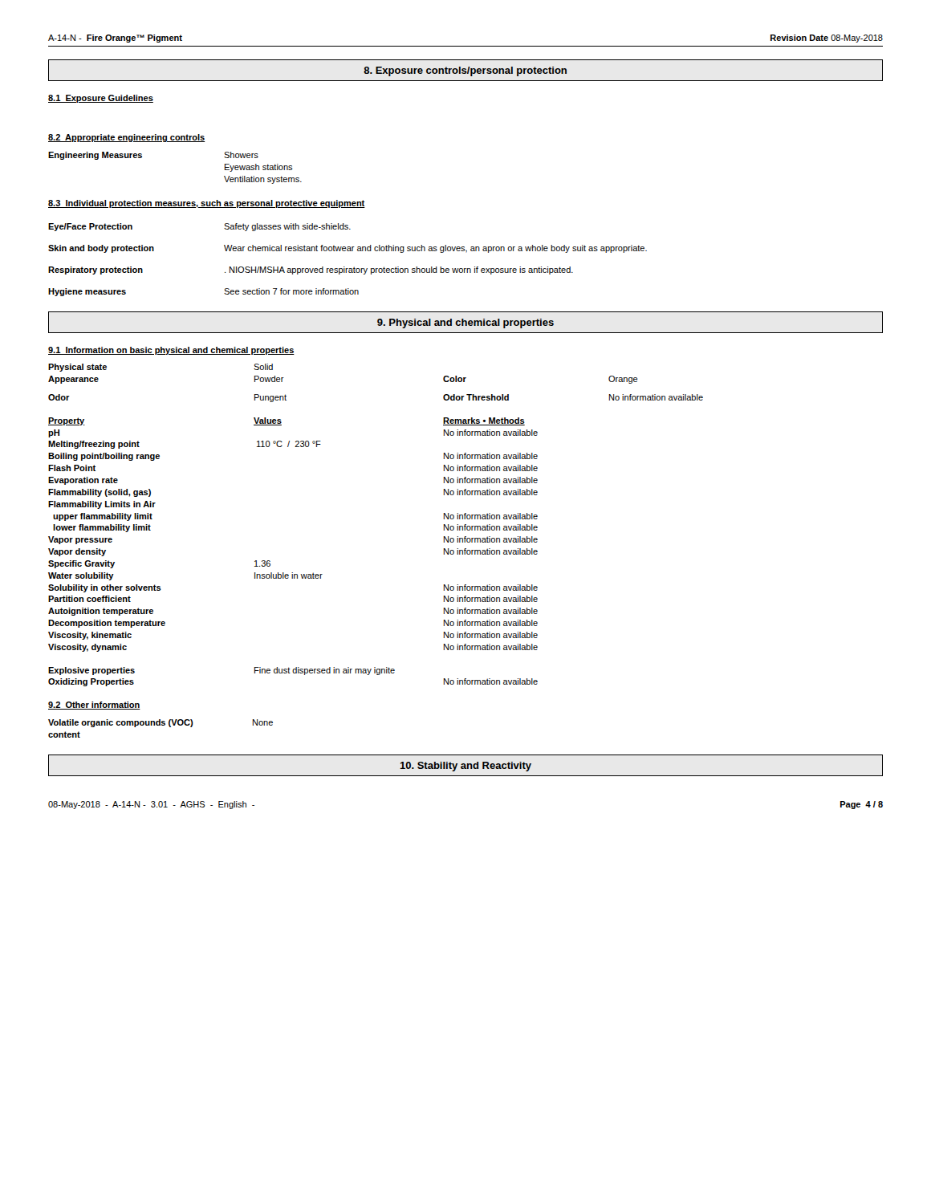A-14-N - Fire Orange™ Pigment
Revision Date 08-May-2018
8. Exposure controls/personal protection
8.1 Exposure Guidelines
8.2 Appropriate engineering controls
| Engineering Measures | Showers Eyewash stations Ventilation systems. |
8.3 Individual protection measures, such as personal protective equipment
| Eye/Face Protection | Safety glasses with side-shields. |
| Skin and body protection | Wear chemical resistant footwear and clothing such as gloves, an apron or a whole body suit as appropriate. |
| Respiratory protection | . NIOSH/MSHA approved respiratory protection should be worn if exposure is anticipated. |
| Hygiene measures | See section 7 for more information |
9. Physical and chemical properties
9.1 Information on basic physical and chemical properties
| Physical state | Solid | | |
| Appearance | Powder | Color | Orange |
| Odor | Pungent | Odor Threshold | No information available |
| Property | Values | Remarks • Methods | |
| pH | | No information available | |
| Melting/freezing point | 110 °C / 230 °F | | |
| Boiling point/boiling range | | No information available | |
| Flash Point | | No information available | |
| Evaporation rate | | No information available | |
| Flammability (solid, gas) | | No information available | |
| Flammability Limits in Air | | | |
| upper flammability limit | | No information available | |
| lower flammability limit | | No information available | |
| Vapor pressure | | No information available | |
| Vapor density | | No information available | |
| Specific Gravity | 1.36 | | |
| Water solubility | Insoluble in water | | |
| Solubility in other solvents | | No information available | |
| Partition coefficient | | No information available | |
| Autoignition temperature | | No information available | |
| Decomposition temperature | | No information available | |
| Viscosity, kinematic | | No information available | |
| Viscosity, dynamic | | No information available | |
| Explosive properties | Fine dust dispersed in air may ignite | |
| Oxidizing Properties | | No information available | |
9.2 Other information
| Volatile organic compounds (VOC) content | None |
10. Stability and Reactivity
08-May-2018 - A-14-N - 3.01 - AGHS - English -
Page 4 / 8